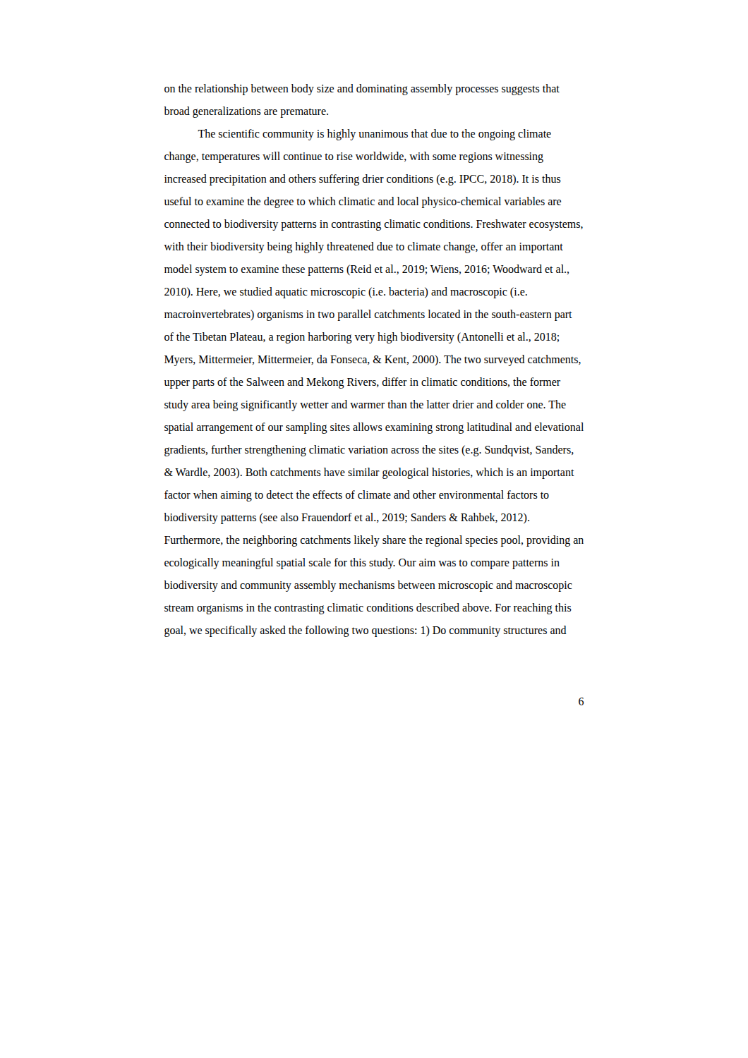on the relationship between body size and dominating assembly processes suggests that broad generalizations are premature.
The scientific community is highly unanimous that due to the ongoing climate change, temperatures will continue to rise worldwide, with some regions witnessing increased precipitation and others suffering drier conditions (e.g. IPCC, 2018). It is thus useful to examine the degree to which climatic and local physico-chemical variables are connected to biodiversity patterns in contrasting climatic conditions. Freshwater ecosystems, with their biodiversity being highly threatened due to climate change, offer an important model system to examine these patterns (Reid et al., 2019; Wiens, 2016; Woodward et al., 2010). Here, we studied aquatic microscopic (i.e. bacteria) and macroscopic (i.e. macroinvertebrates) organisms in two parallel catchments located in the south-eastern part of the Tibetan Plateau, a region harboring very high biodiversity (Antonelli et al., 2018; Myers, Mittermeier, Mittermeier, da Fonseca, & Kent, 2000). The two surveyed catchments, upper parts of the Salween and Mekong Rivers, differ in climatic conditions, the former study area being significantly wetter and warmer than the latter drier and colder one. The spatial arrangement of our sampling sites allows examining strong latitudinal and elevational gradients, further strengthening climatic variation across the sites (e.g. Sundqvist, Sanders, & Wardle, 2003). Both catchments have similar geological histories, which is an important factor when aiming to detect the effects of climate and other environmental factors to biodiversity patterns (see also Frauendorf et al., 2019; Sanders & Rahbek, 2012). Furthermore, the neighboring catchments likely share the regional species pool, providing an ecologically meaningful spatial scale for this study. Our aim was to compare patterns in biodiversity and community assembly mechanisms between microscopic and macroscopic stream organisms in the contrasting climatic conditions described above. For reaching this goal, we specifically asked the following two questions: 1) Do community structures and
6